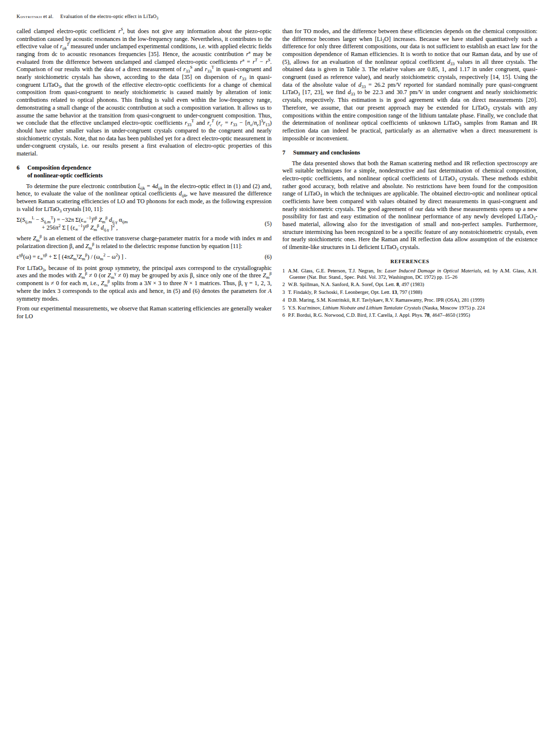Kostritskii et al.Evaluation of the electro-optic effect in LiTaO3
called clamped electro-optic coefficient rS, but does not give any information about the piezo-optic contribution caused by acoustic resonances in the low-frequency range. Nevertheless, it contributes to the effective value of rijkT measured under unclamped experimental conditions, i.e. with applied electric fields ranging from dc to acoustic resonances frequencies [35]. Hence, the acoustic contribution ra may be evaluated from the difference between unclamped and clamped electro-optic coefficients ra = rT − rS. Comparison of our results with the data of a direct measurement of r33S and r33T in quasi-congruent and nearly stoichiometric crystals has shown, according to the data [35] on dispersion of r33 in quasi-congruent LiTaO3, that the growth of the effective electro-optic coefficients for a change of chemical composition from quasi-congruent to nearly stoichiometric is caused mainly by alteration of ionic contributions related to optical phonons. This finding is valid even within the low-frequency range, demonstrating a small change of the acoustic contribution at such a composition variation. It allows us to assume the same behavior at the transition from quasi-congruent to under-congruent composition. Thus, we conclude that the effective unclamped electro-optic coefficients r33T and rcT (rc = r33 − [no/ne]3r13) should have rather smaller values in under-congruent crystals compared to the congruent and nearly stoichiometric crystals. Note, that no data has been published yet for a direct electro-optic measurement in under-congruent crystals, i.e. our results present a first evaluation of electro-optic properties of this material.
6 Composition dependence
of nonlinear-optic coefficients
To determine the pure electronic contribution ξijk = 4dijk in the electro-optic effect in (1) and (2) and, hence, to evaluate the value of the nonlinear optical coefficients dijk, we have measured the difference between Raman scattering efficiencies of LO and TO phonons for each mode, as the following expression is valid for LiTaO3 crystals [10, 11]:
Σ(Sij,mL − Sij,mT) = −32π Σ(ε∞−1)γβ Zmβ dij,γ αijm + 256π2 Σ [ (ε∞−1)γβ Zmβ dij,γ ]2 , (5)
where Zmβ is an element of the effective transverse charge-parameter matrix for a mode with index m and polarization direction β, and Zmβ is related to the dielectric response function by equation [11]:
εγβ(ω) = ε∞γβ + Σ [ (4πZmγZmβ) / (ωm2 − ω2) ] . (6)
For LiTaO3, because of its point group symmetry, the principal axes correspond to the crystallographic axes and the modes with Zmβ ≠ 0 (or Zmγ ≠ 0) may be grouped by axis β, since only one of the three Zmβ component is ≠ 0 for each m, i.e., Zmβ splits from a 3N × 3 to three N × 1 matrices. Thus, β, γ = 1, 2, 3, where the index 3 corresponds to the optical axis and hence, in (5) and (6) denotes the parameters for A symmetry modes.
From our experimental measurements, we observe that Raman scattering efficiencies are generally weaker for LO
than for TO modes, and the difference between these efficiencies depends on the chemical composition: the difference becomes larger when [Li2O] increases. Because we have studied quantitatively such a difference for only three different compositions, our data is not sufficient to establish an exact law for the composition dependence of Raman efficiencies. It is worth to notice that our Raman data, and by use of (5), allows for an evaluation of the nonlinear optical coefficient d33 values in all three crystals. The obtained data is given in Table 3. The relative values are 0.85, 1, and 1.17 in under congruent, quasi-congruent (used as reference value), and nearly stoichiometric crystals, respectively [14, 15]. Using the data of the absolute value of d33 = 26.2 pm/V reported for standard nominally pure quasi-congruent LiTaO3 [17, 23], we find d33 to be 22.3 and 30.7 pm/V in under congruent and nearly stoichiometric crystals, respectively. This estimation is in good agreement with data on direct measurements [20]. Therefore, we assume, that our present approach may be extended for LiTaO3 crystals with any compositions within the entire composition range of the lithium tantalate phase. Finally, we conclude that the determination of nonlinear optical coefficients of unknown LiTaO3 samples from Raman and IR reflection data can indeed be practical, particularly as an alternative when a direct measurement is impossible or inconvenient.
7 Summary and conclusions
The data presented shows that both the Raman scattering method and IR reflection spectroscopy are well suitable techniques for a simple, nondestructive and fast determination of chemical composition, electro-optic coefficients, and nonlinear optical coefficients of LiTaO3 crystals. These methods exhibit rather good accuracy, both relative and absolute. No restrictions have been found for the composition range of LiTaO3 in which the techniques are applicable. The obtained electro-optic and nonlinear optical coefficients have been compared with values obtained by direct measurements in quasi-congruent and nearly stoichiometric crystals. The good agreement of our data with these measurements opens up a new possibility for fast and easy estimation of the nonlinear performance of any newly developed LiTaO3-based material, allowing also for the investigation of small and non-perfect samples. Furthermore, structure intermixing has been recognized to be a specific feature of any nonstoichiometric crystals, even for nearly stoichiometric ones. Here the Raman and IR reflection data allow assumption of the existence of ilmenite-like structures in Li deficient LiTaO3 crystals.
REFERENCES
1 A.M. Glass, G.E. Peterson, T.J. Negran, In: Laser Induced Damage in Optical Materials, ed. by A.M. Glass, A.H. Guenter (Nat. Bur. Stand., Spec. Publ. Vol. 372, Washington, DC 1972) pp. 15–26
2 W.B. Spillman, N.A. Sanford, R.A. Soref, Opt. Lett. 8, 497 (1983)
3 T. Findakly, P. Suchoski, F. Leonberger, Opt. Lett. 13, 797 (1988)
4 D.B. Maring, S.M. Kostritskii, R.F. Tavlykaev, R.V. Ramaswamy, Proc. IPR (OSA), 281 (1999)
5 Y.S. Kuz'minov, Lithium Niobate and Lithium Tantalate Crystals (Nauka, Moscow 1975) p. 224
6 P.F. Bordui, R.G. Norwood, C.D. Bird, J.T. Carella, J. Appl. Phys. 78, 4647–4650 (1995)